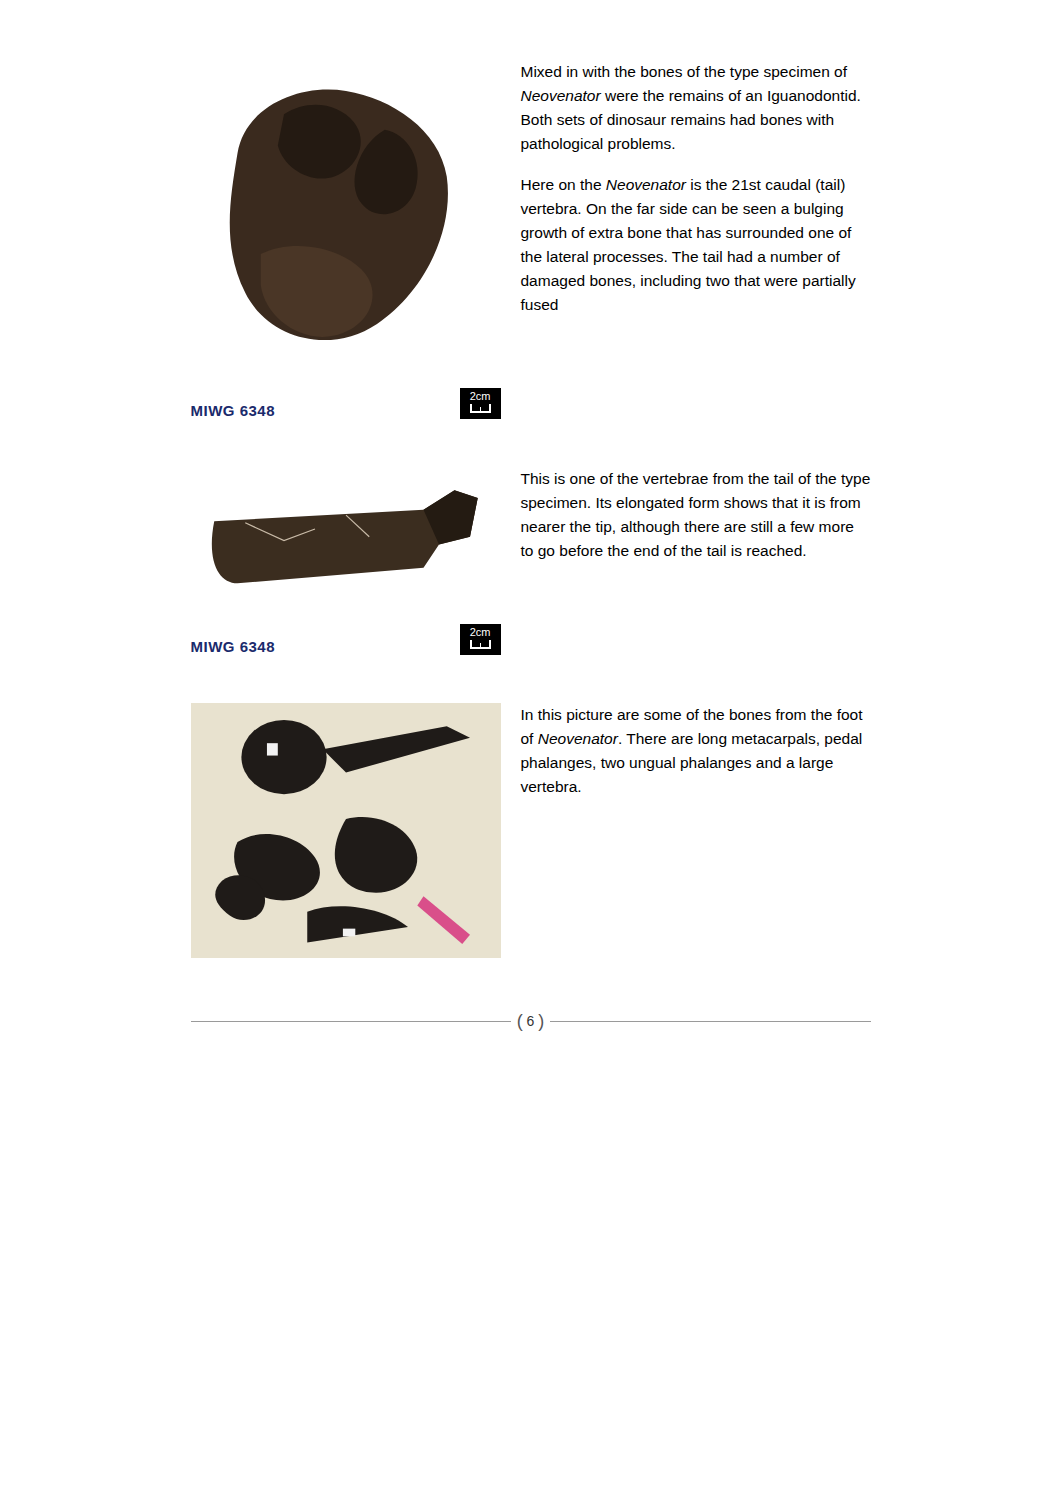MIWG 6348 2cm
Mixed in with the bones of the type specimen of Neovenator were the remains of an Iguanodontid. Both sets of dinosaur remains had bones with pathological problems.
Here on the Neovenator is the 21st caudal (tail) vertebra. On the far side can be seen a bulging growth of extra bone that has surrounded one of the lateral processes. The tail had a number of damaged bones, including two that were partially fused
MIWG 6348 2cm
This is one of the vertebrae from the tail of the type specimen. Its elongated form shows that it is from nearer the tip, although there are still a few more to go before the end of the tail is reached.
In this picture are some of the bones from the foot of Neovenator. There are long metacarpals, pedal phalanges, two ungual phalanges and a large vertebra.
( 6 )